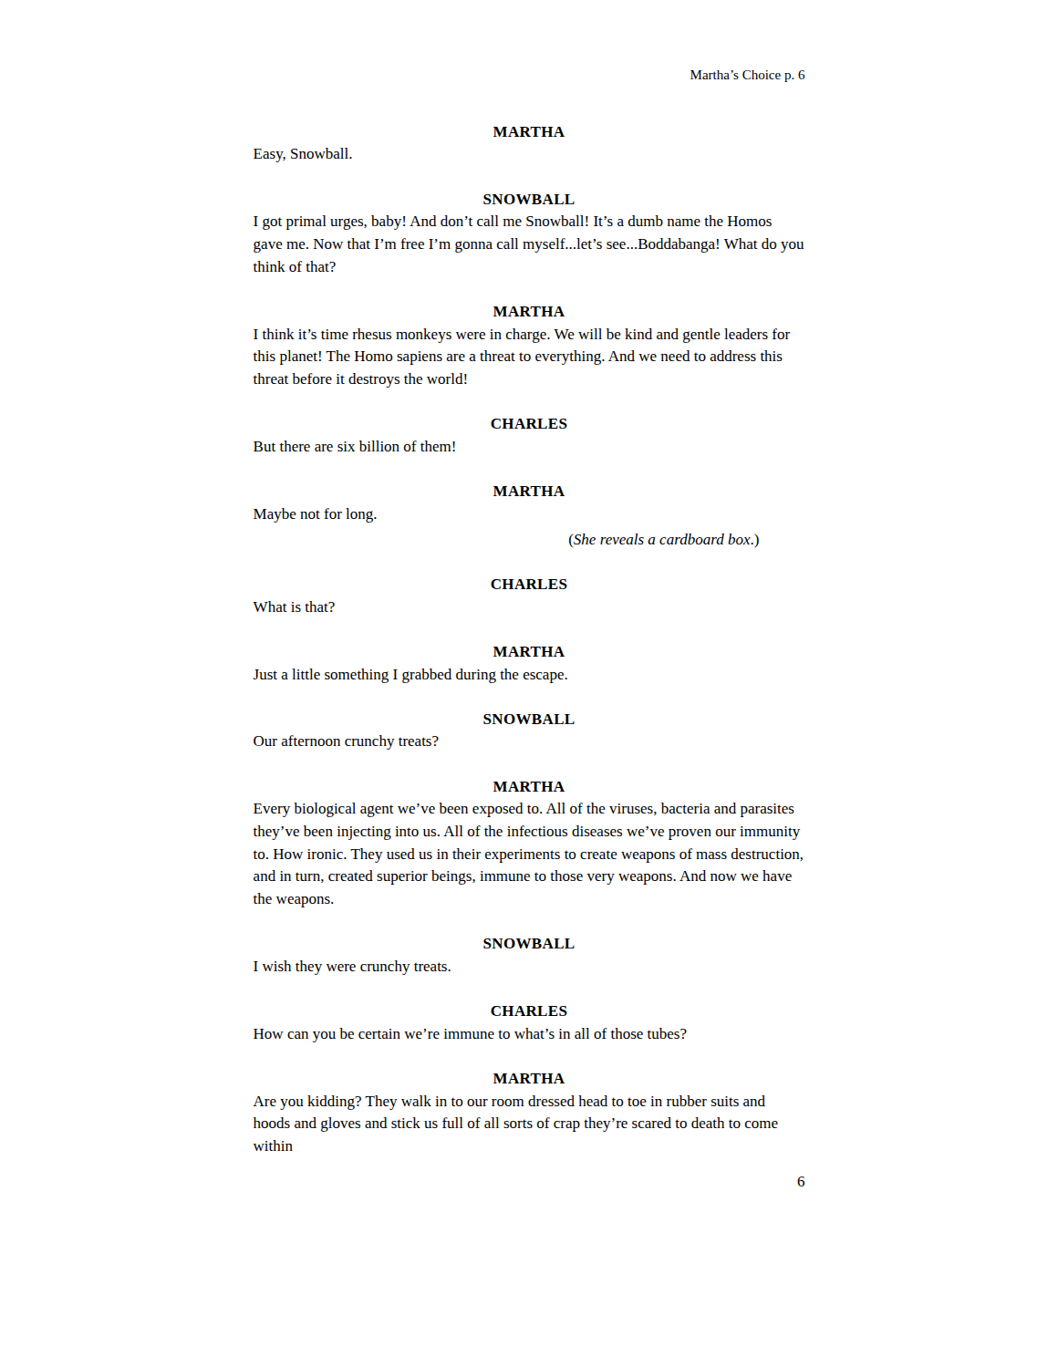Martha’s Choice p. 6
MARTHA
Easy, Snowball.
SNOWBALL
I got primal urges, baby! And don’t call me Snowball! It’s a dumb name the Homos gave me. Now that I’m free I’m gonna call myself...let’s see...Boddabanga! What do you think of that?
MARTHA
I think it’s time rhesus monkeys were in charge. We will be kind and gentle leaders for this planet! The Homo sapiens are a threat to everything. And we need to address this threat before it destroys the world!
CHARLES
But there are six billion of them!
MARTHA
Maybe not for long.
(She reveals a cardboard box.)
CHARLES
What is that?
MARTHA
Just a little something I grabbed during the escape.
SNOWBALL
Our afternoon crunchy treats?
MARTHA
Every biological agent we’ve been exposed to. All of the viruses, bacteria and parasites they’ve been injecting into us. All of the infectious diseases we’ve proven our immunity to. How ironic. They used us in their experiments to create weapons of mass destruction, and in turn, created superior beings, immune to those very weapons. And now we have the weapons.
SNOWBALL
I wish they were crunchy treats.
CHARLES
How can you be certain we’re immune to what’s in all of those tubes?
MARTHA
Are you kidding? They walk in to our room dressed head to toe in rubber suits and hoods and gloves and stick us full of all sorts of crap they’re scared to death to come within
6